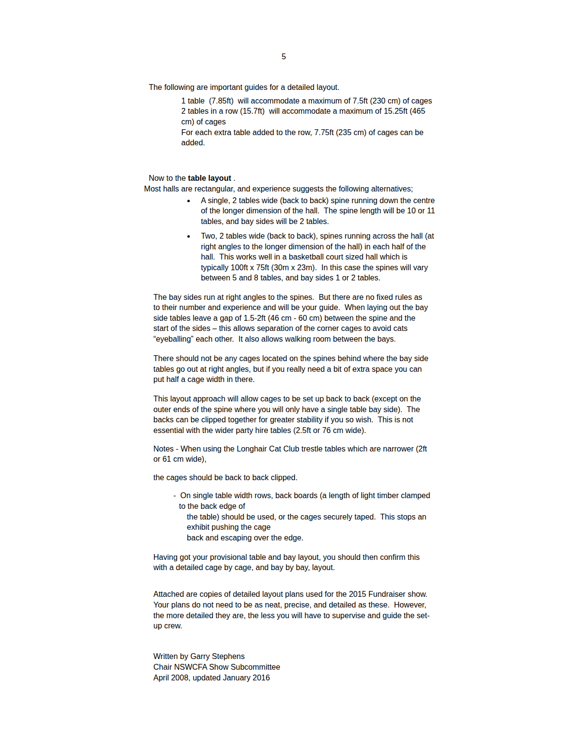5
The following are important guides for a detailed layout.
1 table (7.85ft) will accommodate a maximum of 7.5ft (230 cm) of cages
2 tables in a row (15.7ft) will accommodate a maximum of 15.25ft (465 cm) of cages
For each extra table added to the row, 7.75ft (235 cm) of cages can be added.
Now to the table layout .
Most halls are rectangular, and experience suggests the following alternatives;
A single, 2 tables wide (back to back) spine running down the centre of the longer dimension of the hall. The spine length will be 10 or 11 tables, and bay sides will be 2 tables.
Two, 2 tables wide (back to back), spines running across the hall (at right angles to the longer dimension of the hall) in each half of the hall. This works well in a basketball court sized hall which is typically 100ft x 75ft (30m x 23m). In this case the spines will vary between 5 and 8 tables, and bay sides 1 or 2 tables.
The bay sides run at right angles to the spines. But there are no fixed rules as to their number and experience and will be your guide. When laying out the bay side tables leave a gap of 1.5-2ft (46 cm - 60 cm) between the spine and the start of the sides – this allows separation of the corner cages to avoid cats “eyeballing” each other. It also allows walking room between the bays.
There should not be any cages located on the spines behind where the bay side tables go out at right angles, but if you really need a bit of extra space you can put half a cage width in there.
This layout approach will allow cages to be set up back to back (except on the outer ends of the spine where you will only have a single table bay side). The backs can be clipped together for greater stability if you so wish. This is not essential with the wider party hire tables (2.5ft or 76 cm wide).
Notes - When using the Longhair Cat Club trestle tables which are narrower (2ft or 61 cm wide),
the cages should be back to back clipped.
- On single table width rows, back boards (a length of light timber clamped to the back edge of
the table) should be used, or the cages securely taped. This stops an exhibit pushing the cage
back and escaping over the edge.
Having got your provisional table and bay layout, you should then confirm this with a detailed cage by cage, and bay by bay, layout.
Attached are copies of detailed layout plans used for the 2015 Fundraiser show. Your plans do not need to be as neat, precise, and detailed as these. However, the more detailed they are, the less you will have to supervise and guide the set-up crew.
Written by Garry Stephens
Chair NSWCFA Show Subcommittee
April 2008, updated January 2016